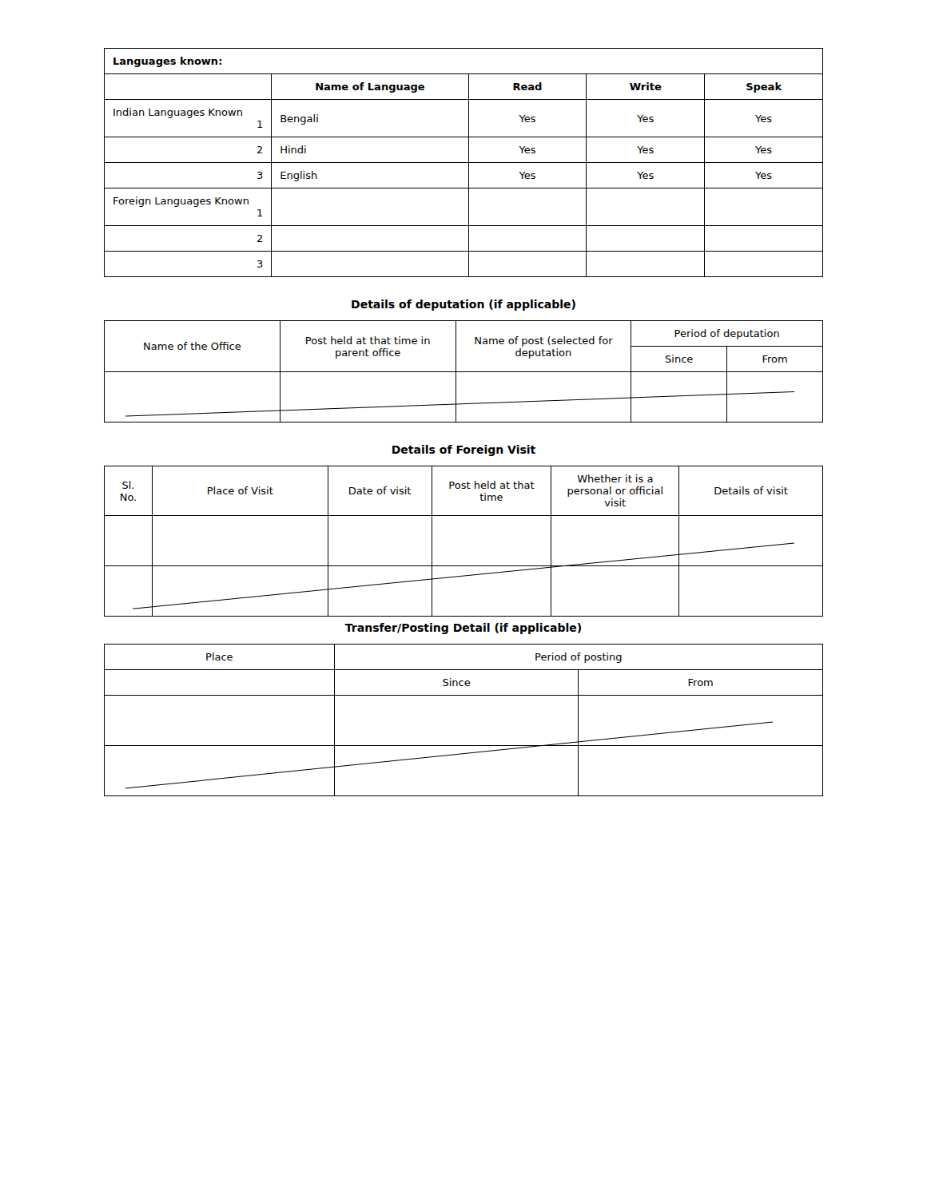| Languages known: |
| | Name of Language | Read | Write | Speak |
| Indian Languages Known 1 | Bengali | Yes | Yes | Yes |
| 2 | Hindi | Yes | Yes | Yes |
| 3 | English | Yes | Yes | Yes |
| Foreign Languages Known 1 | | | | |
| 2 | | | | |
| 3 | | | | |
Details of deputation (if applicable)
| Name of the Office | Post held at that time in parent office | Name of post (selected for deputation | Period of deputation |
| Since | From |
Details of Foreign Visit
| Sl. No. | Place of Visit | Date of visit | Post held at that time | Whether it is a personal or official visit | Details of visit |
Transfer/Posting Detail (if applicable)
| Place | Period of posting |
| | Since | From |